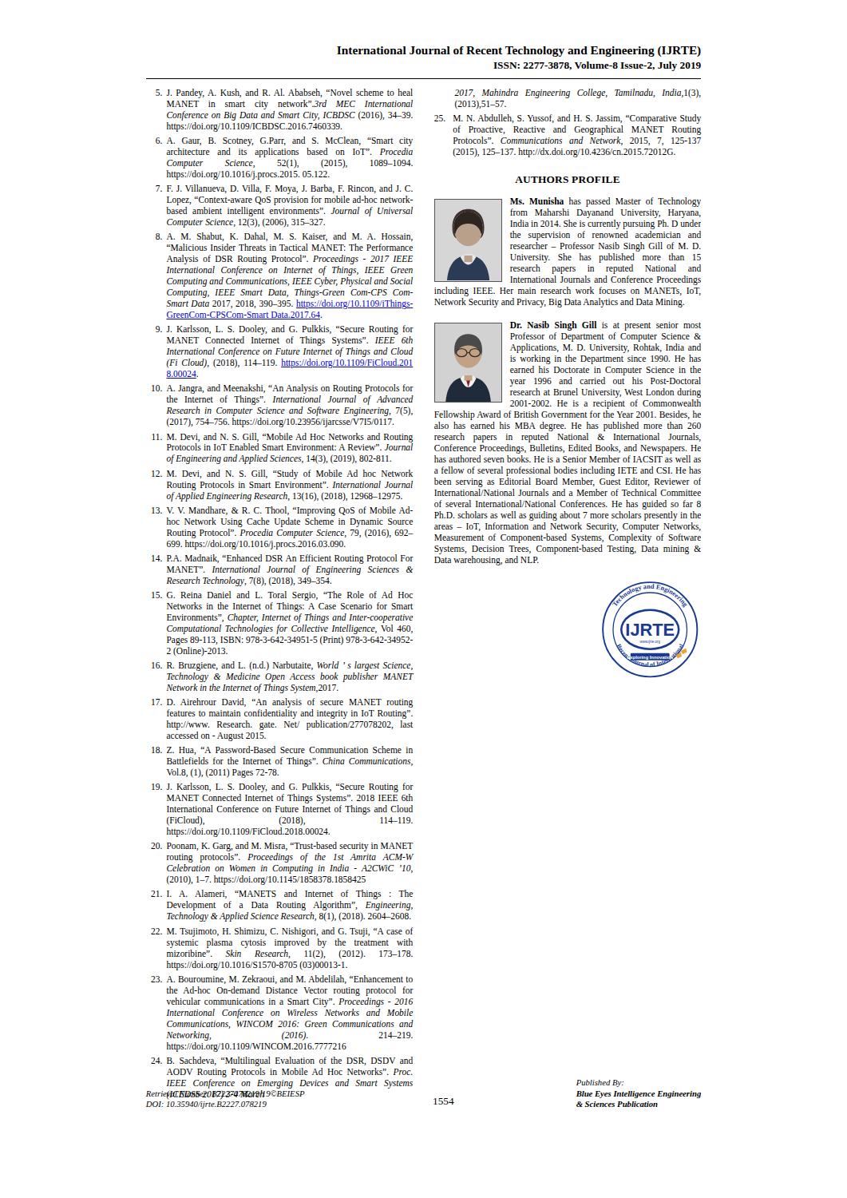International Journal of Recent Technology and Engineering (IJRTE)
ISSN: 2277-3878, Volume-8 Issue-2, July 2019
J. Pandey, A. Kush, and R. Al. Ababseh, “Novel scheme to heal MANET in smart city network”.3rd MEC International Conference on Big Data and Smart City, ICBDSC (2016), 34–39. https://doi.org/10.1109/ICBDSC.2016.7460339.
A. Gaur, B. Scotney, G.Parr, and S. McClean, “Smart city architecture and its applications based on IoT”. Procedia Computer Science, 52(1), (2015), 1089–1094. https://doi.org/10.1016/j.procs.2015. 05.122.
F. J. Villanueva, D. Villa, F. Moya, J. Barba, F. Rincon, and J. C. Lopez, “Context-aware QoS provision for mobile ad-hoc network-based ambient intelligent environments”. Journal of Universal Computer Science, 12(3), (2006), 315–327.
A. M. Shabut, K. Dahal, M. S. Kaiser, and M. A. Hossain, “Malicious Insider Threats in Tactical MANET: The Performance Analysis of DSR Routing Protocol”. Proceedings - 2017 IEEE International Conference on Internet of Things, IEEE Green Computing and Communications, IEEE Cyber, Physical and Social Computing, IEEE Smart Data, Things-Green Com-CPS Com-Smart Data 2017, 2018, 390–395. https://doi.org/10.1109/iThings-GreenCom-CPSCom-Smart Data.2017.64.
J. Karlsson, L. S. Dooley, and G. Pulkkis, “Secure Routing for MANET Connected Internet of Things Systems”. IEEE 6th International Conference on Future Internet of Things and Cloud (Fi Cloud), (2018), 114–119. https://doi.org/10.1109/FiCloud.2018.00024.
A. Jangra, and Meenakshi, “An Analysis on Routing Protocols for the Internet of Things”. International Journal of Advanced Research in Computer Science and Software Engineering, 7(5), (2017), 754–756. https://doi.org/10.23956/ijarcsse/V7I5/0117.
M. Devi, and N. S. Gill, “Mobile Ad Hoc Networks and Routing Protocols in IoT Enabled Smart Environment: A Review”. Journal of Engineering and Applied Sciences, 14(3), (2019), 802-811.
M. Devi, and N. S. Gill, “Study of Mobile Ad hoc Network Routing Protocols in Smart Environment”. International Journal of Applied Engineering Research, 13(16), (2018), 12968–12975.
V. V. Mandhare, & R. C. Thool, “Improving QoS of Mobile Ad-hoc Network Using Cache Update Scheme in Dynamic Source Routing Protocol”. Procedia Computer Science, 79, (2016), 692–699. https://doi.org/10.1016/j.procs.2016.03.090.
P.A. Madnaik, “Enhanced DSR An Efficient Routing Protocol For MANET”. International Journal of Engineering Sciences & Research Technology, 7(8), (2018), 349–354.
G. Reina Daniel and L. Toral Sergio, “The Role of Ad Hoc Networks in the Internet of Things: A Case Scenario for Smart Environments”, Chapter, Internet of Things and Inter-cooperative Computational Technologies for Collective Intelligence, Vol 460, Pages 89-113, ISBN: 978-3-642-34951-5 (Print) 978-3-642-34952-2 (Online)-2013.
R. Bruzgiene, and L. (n.d.) Narbutaite, World ’ s largest Science, Technology & Medicine Open Access book publisher MANET Network in the Internet of Things System,2017.
D. Airehrour David, “An analysis of secure MANET routing features to maintain confidentiality and integrity in IoT Routing”. http://www. Research. gate. Net/ publication/277078202, last accessed on - August 2015.
Z. Hua, “A Password-Based Secure Communication Scheme in Battlefields for the Internet of Things”. China Communications, Vol.8, (1), (2011) Pages 72-78.
J. Karlsson, L. S. Dooley, and G. Pulkkis, “Secure Routing for MANET Connected Internet of Things Systems”. 2018 IEEE 6th International Conference on Future Internet of Things and Cloud (FiCloud), (2018), 114–119. https://doi.org/10.1109/FiCloud.2018.00024.
Poonam, K. Garg, and M. Misra, “Trust-based security in MANET routing protocols”. Proceedings of the 1st Amrita ACM-W Celebration on Women in Computing in India - A2CWiC ’10, (2010), 1–7. https://doi.org/10.1145/1858378.1858425
I. A. Alameri, “MANETS and Internet of Things : The Development of a Data Routing Algorithm”, Engineering, Technology & Applied Science Research, 8(1), (2018). 2604–2608.
M. Tsujimoto, H. Shimizu, C. Nishigori, and G. Tsuji, “A case of systemic plasma cytosis improved by the treatment with mizoribine”. Skin Research, 11(2), (2012). 173–178. https://doi.org/10.1016/S1570-8705 (03)00013-1.
A. Bouroumine, M. Zekraoui, and M. Abdelilah, “Enhancement to the Ad-hoc On-demand Distance Vector routing protocol for vehicular communications in a Smart City”. Proceedings - 2016 International Conference on Wireless Networks and Mobile Communications, WINCOM 2016: Green Communications and Networking, (2016). 214–219. https://doi.org/10.1109/WINCOM.2016.7777216
B. Sachdeva, “Multilingual Evaluation of the DSR, DSDV and AODV Routing Protocols in Mobile Ad Hoc Networks”. Proc. IEEE Conference on Emerging Devices and Smart Systems (ICEDSS 2017) 3-4 March
2017, Mahindra Engineering College, Tamilnadu, India, 1(3), (2013),51–57.
25.
M. N. Abdulleh, S. Yussof, and H. S. Jassim, “Comparative Study of Proactive, Reactive and Geographical MANET Routing Protocols”. Communications and Network, 2015, 7, 125-137 (2015), 125–137. http://dx.doi.org/10.4236/cn.2015.72012G.
AUTHORS PROFILE
Ms. Munisha has passed Master of Technology from Maharshi Dayanand University, Haryana, India in 2014. She is currently pursuing Ph. D under the supervision of renowned academician and researcher – Professor Nasib Singh Gill of M. D. University. She has published more than 15 research papers in reputed National and International Journals and Conference Proceedings including IEEE. Her main research work focuses on MANETs, IoT, Network Security and Privacy, Big Data Analytics and Data Mining.
Dr. Nasib Singh Gill is at present senior most Professor of Department of Computer Science & Applications, M. D. University, Rohtak, India and is working in the Department since 1990. He has earned his Doctorate in Computer Science in the year 1996 and carried out his Post-Doctoral research at Brunel University, West London during 2001-2002. He is a recipient of Commonwealth Fellowship Award of British Government for the Year 2001. Besides, he also has earned his MBA degree. He has published more than 260 research papers in reputed National & International Journals, Conference Proceedings, Bulletins, Edited Books, and Newspapers. He has authored seven books. He is a Senior Member of IACSIT as well as a fellow of several professional bodies including IETE and CSI. He has been serving as Editorial Board Member, Guest Editor, Reviewer of International/National Journals and a Member of Technical Committee of several International/National Conferences. He has guided so far 8 Ph.D. scholars as well as guiding about 7 more scholars presently in the areas – IoT, Information and Network Security, Computer Networks, Measurement of Component-based Systems, Complexity of Software Systems, Decision Trees, Component-based Testing, Data mining & Data warehousing, and NLP.
Technology and Engineering Recent Journal of International IJRTE www.ijrte.org Exploring Innovation
Retrieval Number: B2227078219/19©BEIESP
DOI: 10.35940/ijrte.B2227.078219
1554
Published By:
Blue Eyes Intelligence Engineering
& Sciences Publication